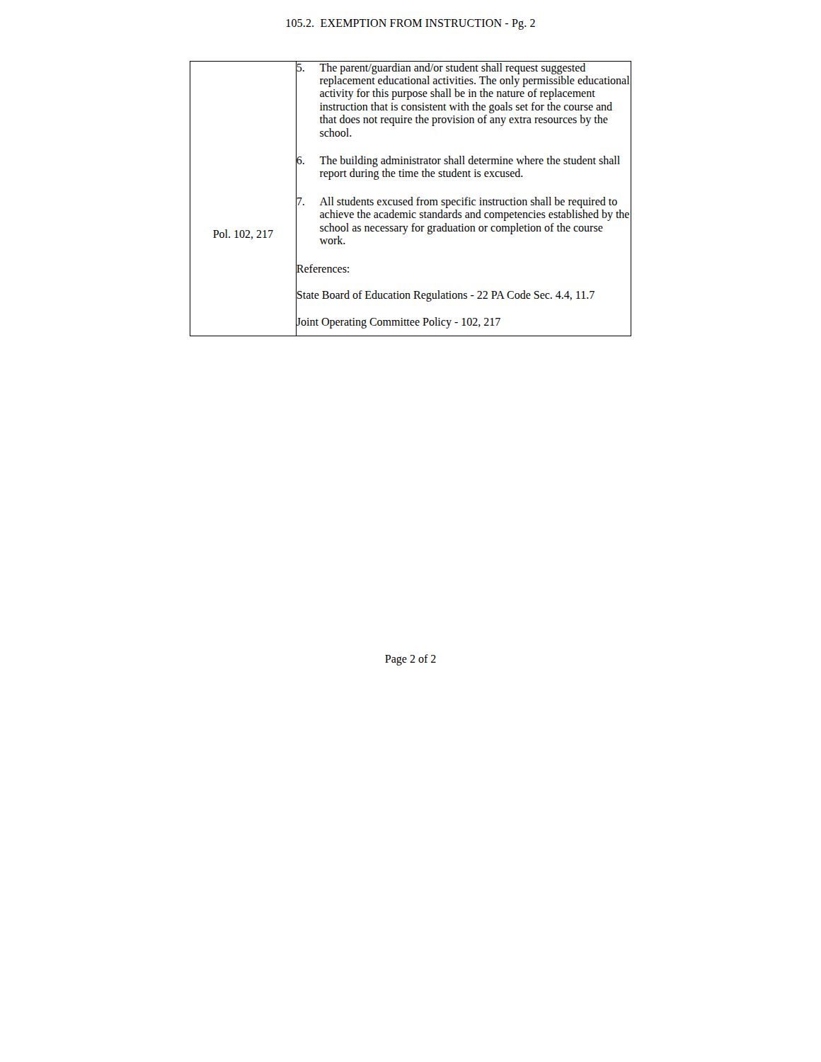105.2. EXEMPTION FROM INSTRUCTION - Pg. 2
| Pol. 102, 217 | 5. The parent/guardian and/or student shall request suggested replacement educational activities. The only permissible educational activity for this purpose shall be in the nature of replacement instruction that is consistent with the goals set for the course and that does not require the provision of any extra resources by the school. 6. The building administrator shall determine where the student shall report during the time the student is excused. 7. All students excused from specific instruction shall be required to achieve the academic standards and competencies established by the school as necessary for graduation or completion of the course work. References: State Board of Education Regulations - 22 PA Code Sec. 4.4, 11.7 Joint Operating Committee Policy - 102, 217 |
Page 2 of 2